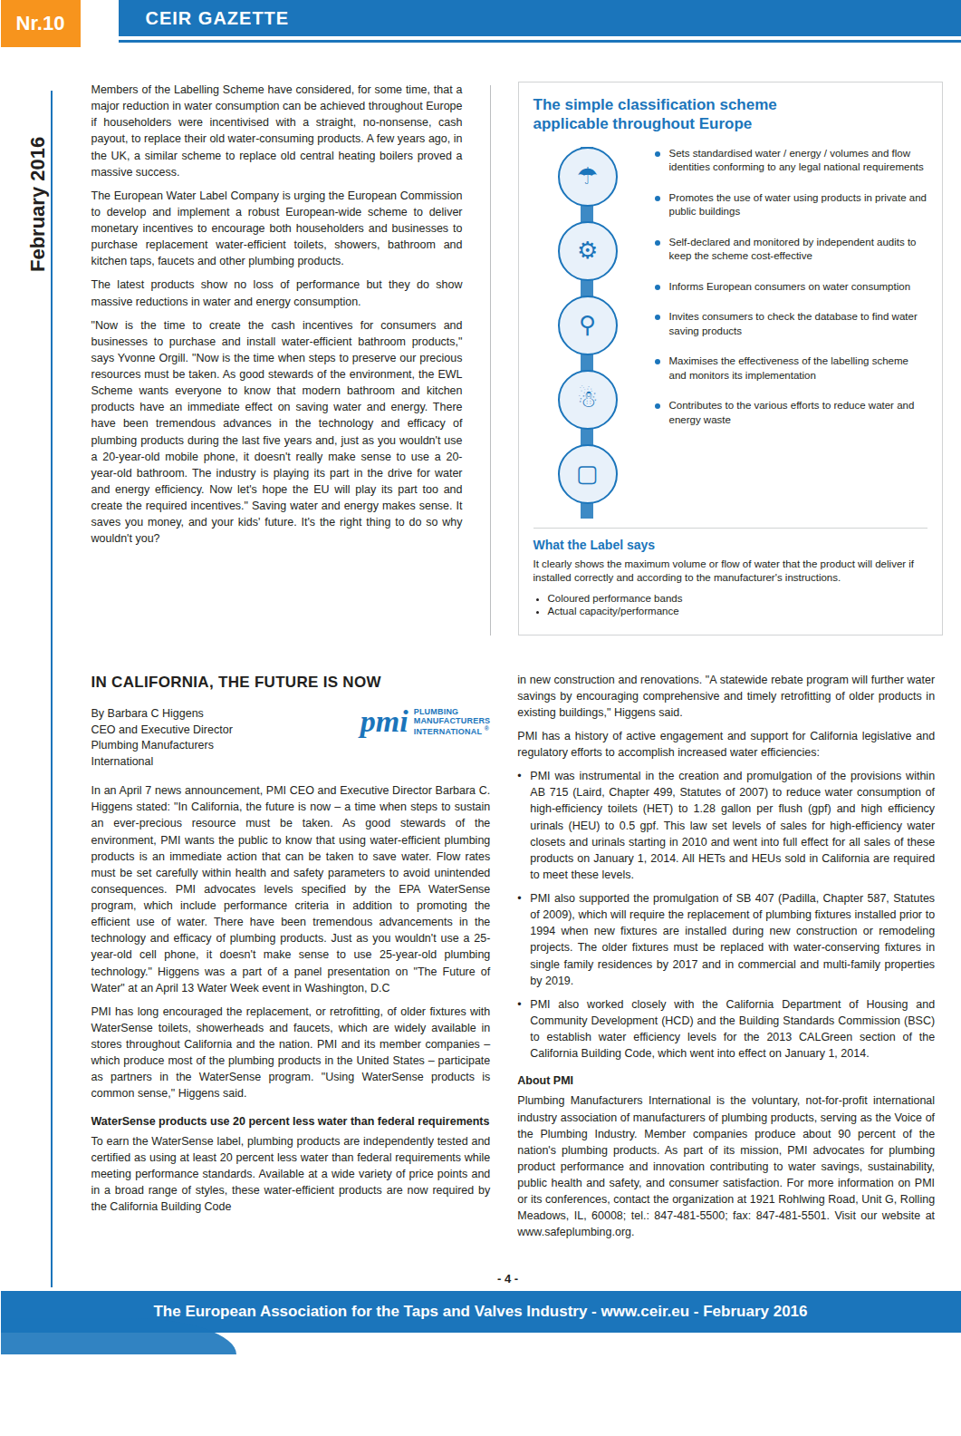Nr.10
CEIR GAZETTE
February 2016
Members of the Labelling Scheme have considered, for some time, that a major reduction in water consumption can be achieved throughout Europe if householders were incentivised with a straight, no-nonsense, cash payout, to replace their old water-consuming products. A few years ago, in the UK, a similar scheme to replace old central heating boilers proved a massive success.
The European Water Label Company is urging the European Commission to develop and implement a robust European-wide scheme to deliver monetary incentives to encourage both householders and businesses to purchase replacement water-efficient toilets, showers, bathroom and kitchen taps, faucets and other plumbing products.
The latest products show no loss of performance but they do show massive reductions in water and energy consumption.
"Now is the time to create the cash incentives for consumers and businesses to purchase and install water-efficient bathroom products," says Yvonne Orgill. "Now is the time when steps to preserve our precious resources must be taken. As good stewards of the environment, the EWL Scheme wants everyone to know that modern bathroom and kitchen products have an immediate effect on saving water and energy. There have been tremendous advances in the technology and efficacy of plumbing products during the last five years and, just as you wouldn't use a 20-year-old mobile phone, it doesn't really make sense to use a 20-year-old bathroom. The industry is playing its part in the drive for water and energy efficiency. Now let's hope the EU will play its part too and create the required incentives." Saving water and energy makes sense. It saves you money, and your kids' future. It's the right thing to do so why wouldn't you?
The simple classification scheme
applicable throughout Europe
☂
⚙
⚲
☃
▢
Sets standardised water / energy / volumes and flow identities conforming to any legal national requirements
Promotes the use of water using products in private and public buildings
Self-declared and monitored by independent audits to keep the scheme cost-effective
Informs European consumers on water consumption
Invites consumers to check the database to find water saving products
Maximises the effectiveness of the labelling scheme and monitors its implementation
Contributes to the various efforts to reduce water and energy waste
What the Label says
It clearly shows the maximum volume or flow of water that the product will deliver if installed correctly and according to the manufacturer's instructions.
Coloured performance bands
Actual capacity/performance
IN CALIFORNIA, THE FUTURE IS NOW
By Barbara C Higgens
CEO and Executive Director
Plumbing Manufacturers
International
pmi PLUMBING
MANUFACTURERS
INTERNATIONAL ®
In an April 7 news announcement, PMI CEO and Executive Director Barbara C. Higgens stated: "In California, the future is now – a time when steps to sustain an ever-precious resource must be taken. As good stewards of the environment, PMI wants the public to know that using water-efficient plumbing products is an immediate action that can be taken to save water. Flow rates must be set carefully within health and safety parameters to avoid unintended consequences. PMI advocates levels specified by the EPA WaterSense program, which include performance criteria in addition to promoting the efficient use of water. There have been tremendous advancements in the technology and efficacy of plumbing products. Just as you wouldn't use a 25-year-old cell phone, it doesn't make sense to use 25-year-old plumbing technology." Higgens was a part of a panel presentation on "The Future of Water" at an April 13 Water Week event in Washington, D.C
PMI has long encouraged the replacement, or retrofitting, of older fixtures with WaterSense toilets, showerheads and faucets, which are widely available in stores throughout California and the nation. PMI and its member companies – which produce most of the plumbing products in the United States – participate as partners in the WaterSense program. "Using WaterSense products is common sense," Higgens said.
WaterSense products use 20 percent less water than federal requirements
To earn the WaterSense label, plumbing products are independently tested and certified as using at least 20 percent less water than federal requirements while meeting performance standards. Available at a wide variety of price points and in a broad range of styles, these water-efficient products are now required by the California Building Code
in new construction and renovations. "A statewide rebate program will further water savings by encouraging comprehensive and timely retrofitting of older products in existing buildings," Higgens said.
PMI has a history of active engagement and support for California legislative and regulatory efforts to accomplish increased water efficiencies:
PMI was instrumental in the creation and promulgation of the provisions within AB 715 (Laird, Chapter 499, Statutes of 2007) to reduce water consumption of high-efficiency toilets (HET) to 1.28 gallon per flush (gpf) and high efficiency urinals (HEU) to 0.5 gpf. This law set levels of sales for high-efficiency water closets and urinals starting in 2010 and went into full effect for all sales of these products on January 1, 2014. All HETs and HEUs sold in California are required to meet these levels.
PMI also supported the promulgation of SB 407 (Padilla, Chapter 587, Statutes of 2009), which will require the replacement of plumbing fixtures installed prior to 1994 when new fixtures are installed during new construction or remodeling projects. The older fixtures must be replaced with water-conserving fixtures in single family residences by 2017 and in commercial and multi-family properties by 2019.
PMI also worked closely with the California Department of Housing and Community Development (HCD) and the Building Standards Commission (BSC) to establish water efficiency levels for the 2013 CALGreen section of the California Building Code, which went into effect on January 1, 2014.
About PMI
Plumbing Manufacturers International is the voluntary, not-for-profit international industry association of manufacturers of plumbing products, serving as the Voice of the Plumbing Industry. Member companies produce about 90 percent of the nation's plumbing products. As part of its mission, PMI advocates for plumbing product performance and innovation contributing to water savings, sustainability, public health and safety, and consumer satisfaction. For more information on PMI or its conferences, contact the organization at 1921 Rohlwing Road, Unit G, Rolling Meadows, IL, 60008; tel.: 847-481-5500; fax: 847-481-5501. Visit our website at www.safeplumbing.org.
- 4 -
The European Association for the Taps and Valves Industry - www.ceir.eu - February 2016